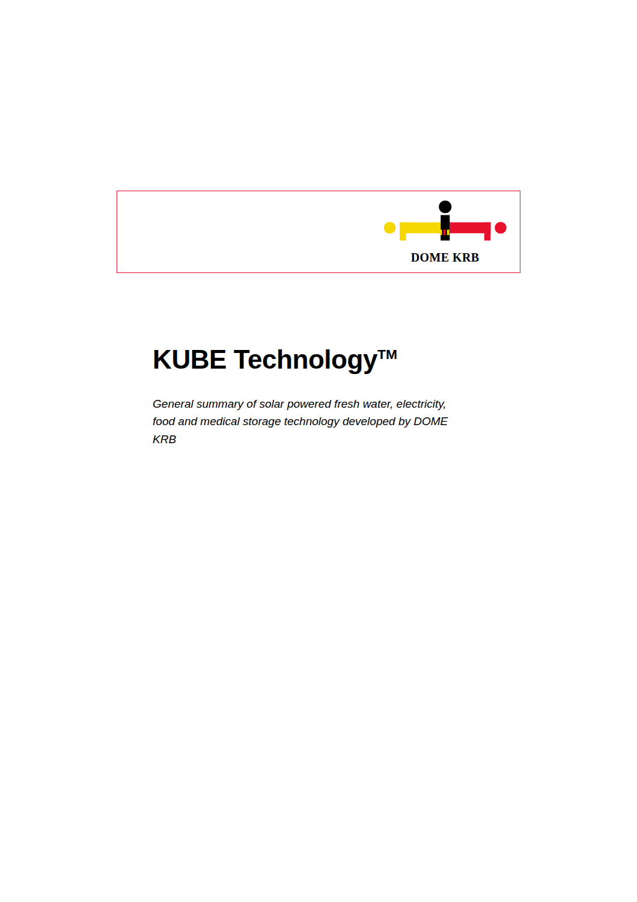DOME KRB
KUBE TechnologyTM
General summary of solar powered fresh water, electricity, food and medical storage technology developed by DOME KRB